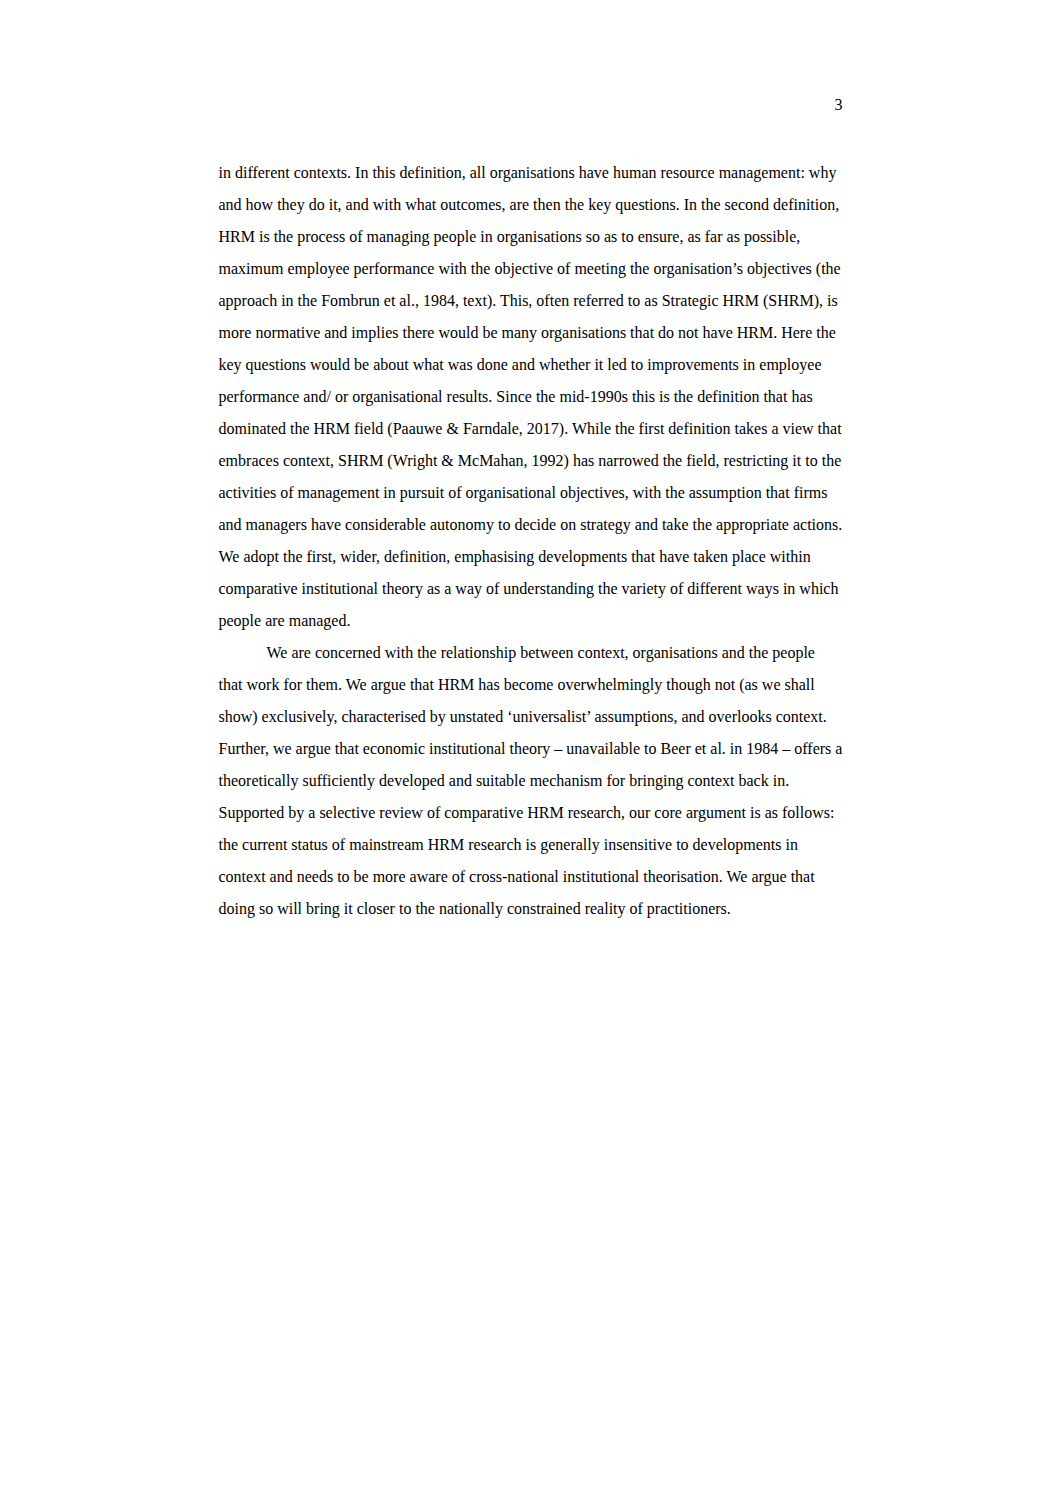3
in different contexts. In this definition, all organisations have human resource management: why and how they do it, and with what outcomes, are then the key questions. In the second definition, HRM is the process of managing people in organisations so as to ensure, as far as possible, maximum employee performance with the objective of meeting the organisation’s objectives (the approach in the Fombrun et al., 1984, text). This, often referred to as Strategic HRM (SHRM), is more normative and implies there would be many organisations that do not have HRM. Here the key questions would be about what was done and whether it led to improvements in employee performance and/ or organisational results. Since the mid-1990s this is the definition that has dominated the HRM field (Paauwe & Farndale, 2017). While the first definition takes a view that embraces context, SHRM (Wright & McMahan, 1992) has narrowed the field, restricting it to the activities of management in pursuit of organisational objectives, with the assumption that firms and managers have considerable autonomy to decide on strategy and take the appropriate actions. We adopt the first, wider, definition, emphasising developments that have taken place within comparative institutional theory as a way of understanding the variety of different ways in which people are managed.
We are concerned with the relationship between context, organisations and the people that work for them. We argue that HRM has become overwhelmingly though not (as we shall show) exclusively, characterised by unstated ‘universalist’ assumptions, and overlooks context. Further, we argue that economic institutional theory – unavailable to Beer et al. in 1984 – offers a theoretically sufficiently developed and suitable mechanism for bringing context back in. Supported by a selective review of comparative HRM research, our core argument is as follows: the current status of mainstream HRM research is generally insensitive to developments in context and needs to be more aware of cross-national institutional theorisation. We argue that doing so will bring it closer to the nationally constrained reality of practitioners.